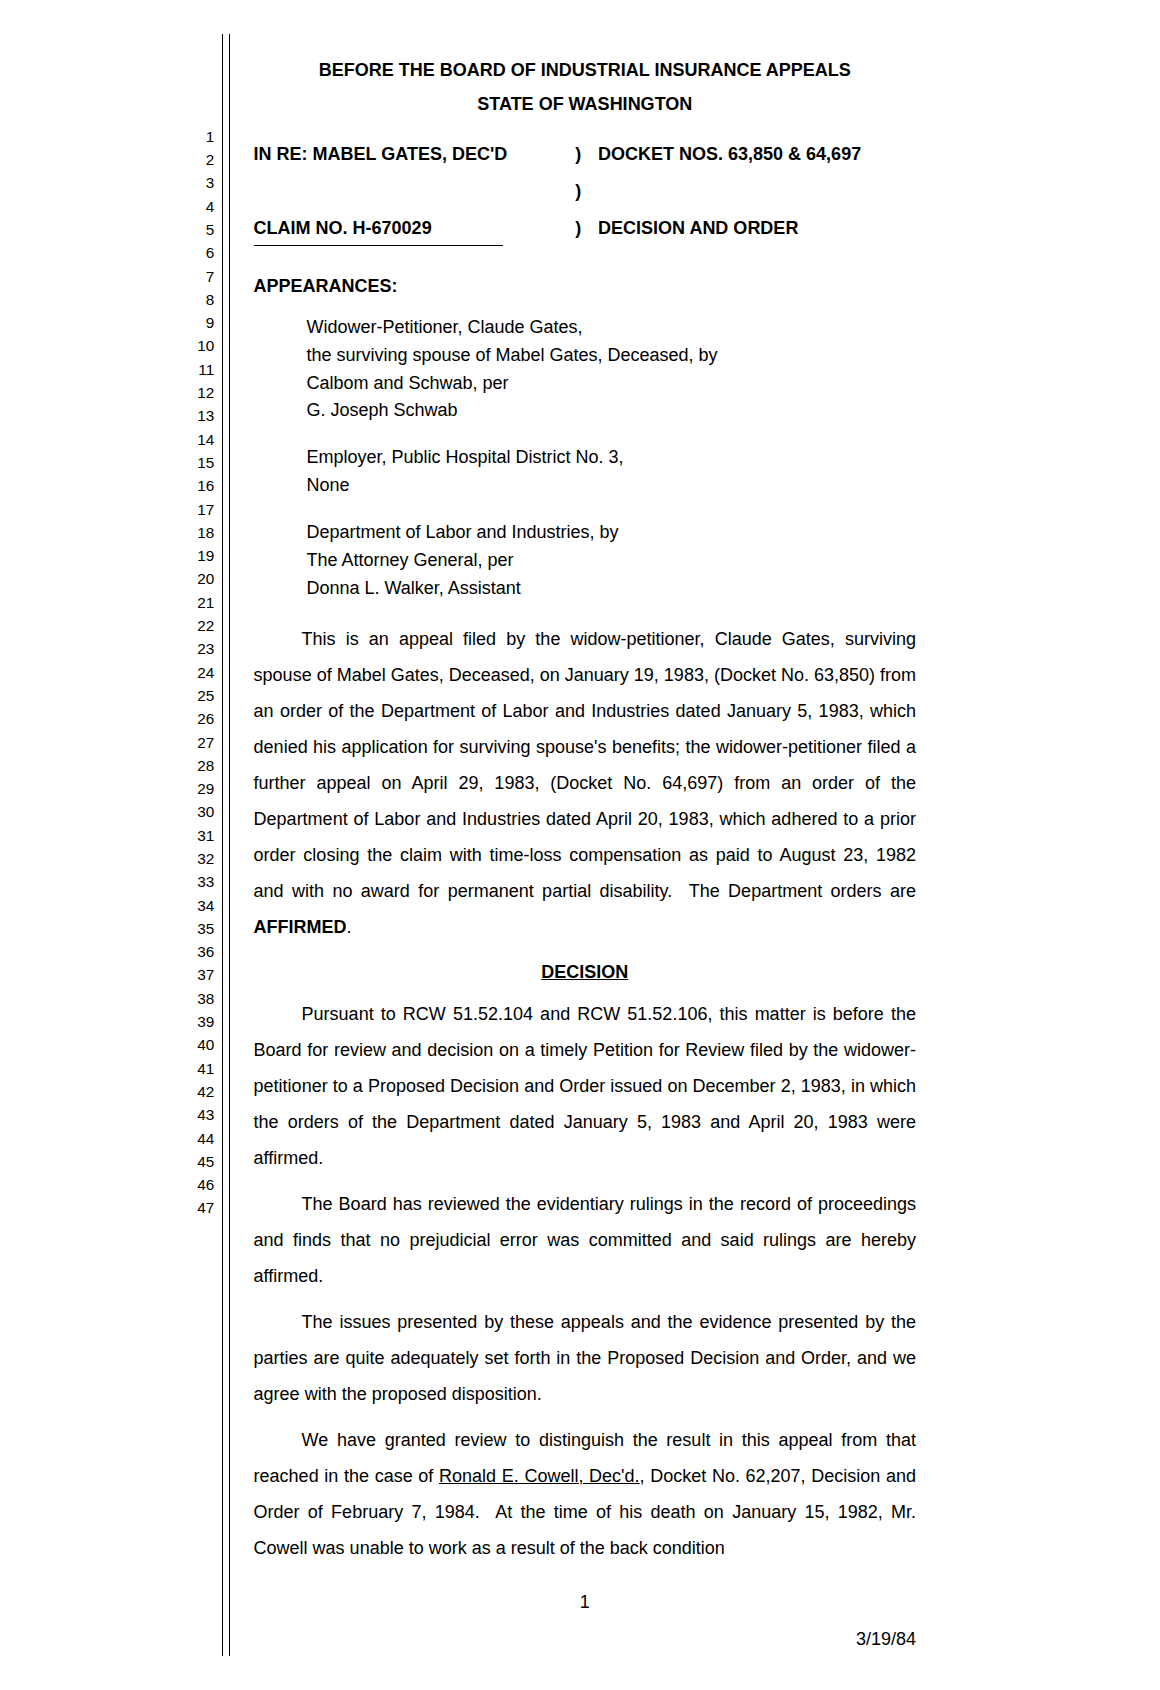1
2
3
4
5
6
7
8
9
10
11
12
13
14
15
16
17
18
19
20
21
22
23
24
25
26
27
28
29
30
31
32
33
34
35
36
37
38
39
40
41
42
43
44
45
46
47
BEFORE THE BOARD OF INDUSTRIAL INSURANCE APPEALS
STATE OF WASHINGTON
| IN RE: MABEL GATES, DEC'D | ) | DOCKET NOS. 63,850 & 64,697 |
| | ) | |
| CLAIM NO. H-670029 | ) | DECISION AND ORDER |
APPEARANCES:
Widower-Petitioner, Claude Gates,
the surviving spouse of Mabel Gates, Deceased, by
Calbom and Schwab, per
G. Joseph Schwab
Employer, Public Hospital District No. 3,
None
Department of Labor and Industries, by
The Attorney General, per
Donna L. Walker, Assistant
This is an appeal filed by the widow-petitioner, Claude Gates, surviving spouse of Mabel Gates, Deceased, on January 19, 1983, (Docket No. 63,850) from an order of the Department of Labor and Industries dated January 5, 1983, which denied his application for surviving spouse's benefits; the widower-petitioner filed a further appeal on April 29, 1983, (Docket No. 64,697) from an order of the Department of Labor and Industries dated April 20, 1983, which adhered to a prior order closing the claim with time-loss compensation as paid to August 23, 1982 and with no award for permanent partial disability. The Department orders are AFFIRMED.
DECISION
Pursuant to RCW 51.52.104 and RCW 51.52.106, this matter is before the Board for review and decision on a timely Petition for Review filed by the widower-petitioner to a Proposed Decision and Order issued on December 2, 1983, in which the orders of the Department dated January 5, 1983 and April 20, 1983 were affirmed.
The Board has reviewed the evidentiary rulings in the record of proceedings and finds that no prejudicial error was committed and said rulings are hereby affirmed.
The issues presented by these appeals and the evidence presented by the parties are quite adequately set forth in the Proposed Decision and Order, and we agree with the proposed disposition.
We have granted review to distinguish the result in this appeal from that reached in the case of Ronald E. Cowell, Dec'd., Docket No. 62,207, Decision and Order of February 7, 1984. At the time of his death on January 15, 1982, Mr. Cowell was unable to work as a result of the back condition
1
3/19/84